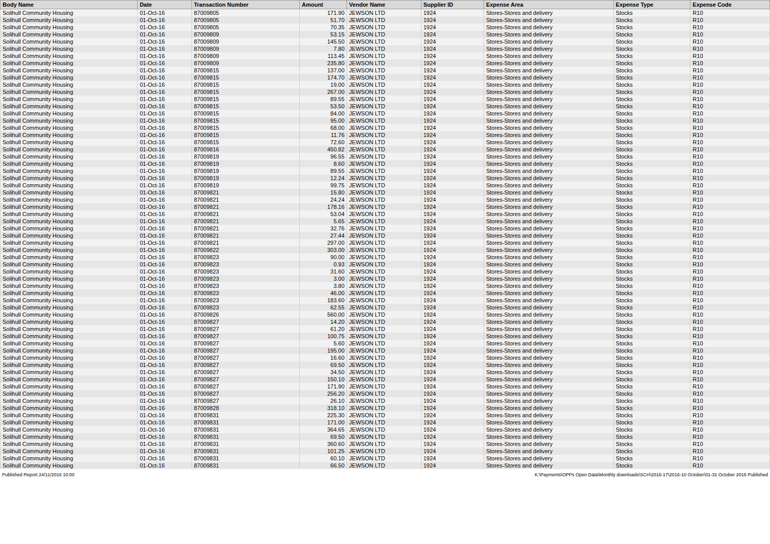| Body Name | Date | Transaction Number | Amount | Vendor Name | Supplier ID | Expense Area | Expense Type | Expense Code |
| --- | --- | --- | --- | --- | --- | --- | --- | --- |
| Solihull Community Housing | 01-Oct-16 | 87009805 | 171.90 | JEWSON LTD | 1924 | Stores-Stores and delivery | Stocks | R10 |
| Solihull Community Housing | 01-Oct-16 | 87009805 | 51.70 | JEWSON LTD | 1924 | Stores-Stores and delivery | Stocks | R10 |
| Solihull Community Housing | 01-Oct-16 | 87009805 | 70.35 | JEWSON LTD | 1924 | Stores-Stores and delivery | Stocks | R10 |
| Solihull Community Housing | 01-Oct-16 | 87009809 | 53.15 | JEWSON LTD | 1924 | Stores-Stores and delivery | Stocks | R10 |
| Solihull Community Housing | 01-Oct-16 | 87009809 | 145.50 | JEWSON LTD | 1924 | Stores-Stores and delivery | Stocks | R10 |
| Solihull Community Housing | 01-Oct-16 | 87009809 | 7.80 | JEWSON LTD | 1924 | Stores-Stores and delivery | Stocks | R10 |
| Solihull Community Housing | 01-Oct-16 | 87009809 | 113.45 | JEWSON LTD | 1924 | Stores-Stores and delivery | Stocks | R10 |
| Solihull Community Housing | 01-Oct-16 | 87009809 | 235.80 | JEWSON LTD | 1924 | Stores-Stores and delivery | Stocks | R10 |
| Solihull Community Housing | 01-Oct-16 | 87009815 | 137.00 | JEWSON LTD | 1924 | Stores-Stores and delivery | Stocks | R10 |
| Solihull Community Housing | 01-Oct-16 | 87009815 | 174.70 | JEWSON LTD | 1924 | Stores-Stores and delivery | Stocks | R10 |
| Solihull Community Housing | 01-Oct-16 | 87009815 | 19.00 | JEWSON LTD | 1924 | Stores-Stores and delivery | Stocks | R10 |
| Solihull Community Housing | 01-Oct-16 | 87009815 | 267.00 | JEWSON LTD | 1924 | Stores-Stores and delivery | Stocks | R10 |
| Solihull Community Housing | 01-Oct-16 | 87009815 | 89.55 | JEWSON LTD | 1924 | Stores-Stores and delivery | Stocks | R10 |
| Solihull Community Housing | 01-Oct-16 | 87009815 | 53.50 | JEWSON LTD | 1924 | Stores-Stores and delivery | Stocks | R10 |
| Solihull Community Housing | 01-Oct-16 | 87009815 | 84.00 | JEWSON LTD | 1924 | Stores-Stores and delivery | Stocks | R10 |
| Solihull Community Housing | 01-Oct-16 | 87009815 | 95.00 | JEWSON LTD | 1924 | Stores-Stores and delivery | Stocks | R10 |
| Solihull Community Housing | 01-Oct-16 | 87009815 | 68.00 | JEWSON LTD | 1924 | Stores-Stores and delivery | Stocks | R10 |
| Solihull Community Housing | 01-Oct-16 | 87009815 | 11.76 | JEWSON LTD | 1924 | Stores-Stores and delivery | Stocks | R10 |
| Solihull Community Housing | 01-Oct-16 | 87009815 | 72.60 | JEWSON LTD | 1924 | Stores-Stores and delivery | Stocks | R10 |
| Solihull Community Housing | 01-Oct-16 | 87009816 | 450.82 | JEWSON LTD | 1924 | Stores-Stores and delivery | Stocks | R10 |
| Solihull Community Housing | 01-Oct-16 | 87009819 | 96.55 | JEWSON LTD | 1924 | Stores-Stores and delivery | Stocks | R10 |
| Solihull Community Housing | 01-Oct-16 | 87009819 | 8.60 | JEWSON LTD | 1924 | Stores-Stores and delivery | Stocks | R10 |
| Solihull Community Housing | 01-Oct-16 | 87009819 | 89.55 | JEWSON LTD | 1924 | Stores-Stores and delivery | Stocks | R10 |
| Solihull Community Housing | 01-Oct-16 | 87009819 | 12.24 | JEWSON LTD | 1924 | Stores-Stores and delivery | Stocks | R10 |
| Solihull Community Housing | 01-Oct-16 | 87009819 | 99.75 | JEWSON LTD | 1924 | Stores-Stores and delivery | Stocks | R10 |
| Solihull Community Housing | 01-Oct-16 | 87009821 | 15.80 | JEWSON LTD | 1924 | Stores-Stores and delivery | Stocks | R10 |
| Solihull Community Housing | 01-Oct-16 | 87009821 | 24.24 | JEWSON LTD | 1924 | Stores-Stores and delivery | Stocks | R10 |
| Solihull Community Housing | 01-Oct-16 | 87009821 | 178.16 | JEWSON LTD | 1924 | Stores-Stores and delivery | Stocks | R10 |
| Solihull Community Housing | 01-Oct-16 | 87009821 | 53.04 | JEWSON LTD | 1924 | Stores-Stores and delivery | Stocks | R10 |
| Solihull Community Housing | 01-Oct-16 | 87009821 | 5.65 | JEWSON LTD | 1924 | Stores-Stores and delivery | Stocks | R10 |
| Solihull Community Housing | 01-Oct-16 | 87009821 | 32.76 | JEWSON LTD | 1924 | Stores-Stores and delivery | Stocks | R10 |
| Solihull Community Housing | 01-Oct-16 | 87009821 | 27.44 | JEWSON LTD | 1924 | Stores-Stores and delivery | Stocks | R10 |
| Solihull Community Housing | 01-Oct-16 | 87009821 | 297.00 | JEWSON LTD | 1924 | Stores-Stores and delivery | Stocks | R10 |
| Solihull Community Housing | 01-Oct-16 | 87009822 | 303.00 | JEWSON LTD | 1924 | Stores-Stores and delivery | Stocks | R10 |
| Solihull Community Housing | 01-Oct-16 | 87009823 | 90.00 | JEWSON LTD | 1924 | Stores-Stores and delivery | Stocks | R10 |
| Solihull Community Housing | 01-Oct-16 | 87009823 | 0.93 | JEWSON LTD | 1924 | Stores-Stores and delivery | Stocks | R10 |
| Solihull Community Housing | 01-Oct-16 | 87009823 | 31.60 | JEWSON LTD | 1924 | Stores-Stores and delivery | Stocks | R10 |
| Solihull Community Housing | 01-Oct-16 | 87009823 | 3.00 | JEWSON LTD | 1924 | Stores-Stores and delivery | Stocks | R10 |
| Solihull Community Housing | 01-Oct-16 | 87009823 | 3.80 | JEWSON LTD | 1924 | Stores-Stores and delivery | Stocks | R10 |
| Solihull Community Housing | 01-Oct-16 | 87009823 | 46.00 | JEWSON LTD | 1924 | Stores-Stores and delivery | Stocks | R10 |
| Solihull Community Housing | 01-Oct-16 | 87009823 | 183.60 | JEWSON LTD | 1924 | Stores-Stores and delivery | Stocks | R10 |
| Solihull Community Housing | 01-Oct-16 | 87009823 | 62.55 | JEWSON LTD | 1924 | Stores-Stores and delivery | Stocks | R10 |
| Solihull Community Housing | 01-Oct-16 | 87009826 | 560.00 | JEWSON LTD | 1924 | Stores-Stores and delivery | Stocks | R10 |
| Solihull Community Housing | 01-Oct-16 | 87009827 | 14.20 | JEWSON LTD | 1924 | Stores-Stores and delivery | Stocks | R10 |
| Solihull Community Housing | 01-Oct-16 | 87009827 | 61.20 | JEWSON LTD | 1924 | Stores-Stores and delivery | Stocks | R10 |
| Solihull Community Housing | 01-Oct-16 | 87009827 | 100.75 | JEWSON LTD | 1924 | Stores-Stores and delivery | Stocks | R10 |
| Solihull Community Housing | 01-Oct-16 | 87009827 | 5.60 | JEWSON LTD | 1924 | Stores-Stores and delivery | Stocks | R10 |
| Solihull Community Housing | 01-Oct-16 | 87009827 | 195.00 | JEWSON LTD | 1924 | Stores-Stores and delivery | Stocks | R10 |
| Solihull Community Housing | 01-Oct-16 | 87009827 | 16.60 | JEWSON LTD | 1924 | Stores-Stores and delivery | Stocks | R10 |
| Solihull Community Housing | 01-Oct-16 | 87009827 | 69.50 | JEWSON LTD | 1924 | Stores-Stores and delivery | Stocks | R10 |
| Solihull Community Housing | 01-Oct-16 | 87009827 | 34.50 | JEWSON LTD | 1924 | Stores-Stores and delivery | Stocks | R10 |
| Solihull Community Housing | 01-Oct-16 | 87009827 | 150.10 | JEWSON LTD | 1924 | Stores-Stores and delivery | Stocks | R10 |
| Solihull Community Housing | 01-Oct-16 | 87009827 | 171.90 | JEWSON LTD | 1924 | Stores-Stores and delivery | Stocks | R10 |
| Solihull Community Housing | 01-Oct-16 | 87009827 | 256.20 | JEWSON LTD | 1924 | Stores-Stores and delivery | Stocks | R10 |
| Solihull Community Housing | 01-Oct-16 | 87009827 | 26.10 | JEWSON LTD | 1924 | Stores-Stores and delivery | Stocks | R10 |
| Solihull Community Housing | 01-Oct-16 | 87009828 | 318.10 | JEWSON LTD | 1924 | Stores-Stores and delivery | Stocks | R10 |
| Solihull Community Housing | 01-Oct-16 | 87009831 | 225.30 | JEWSON LTD | 1924 | Stores-Stores and delivery | Stocks | R10 |
| Solihull Community Housing | 01-Oct-16 | 87009831 | 171.00 | JEWSON LTD | 1924 | Stores-Stores and delivery | Stocks | R10 |
| Solihull Community Housing | 01-Oct-16 | 87009831 | 364.65 | JEWSON LTD | 1924 | Stores-Stores and delivery | Stocks | R10 |
| Solihull Community Housing | 01-Oct-16 | 87009831 | 69.50 | JEWSON LTD | 1924 | Stores-Stores and delivery | Stocks | R10 |
| Solihull Community Housing | 01-Oct-16 | 87009831 | 360.60 | JEWSON LTD | 1924 | Stores-Stores and delivery | Stocks | R10 |
| Solihull Community Housing | 01-Oct-16 | 87009831 | 101.25 | JEWSON LTD | 1924 | Stores-Stores and delivery | Stocks | R10 |
| Solihull Community Housing | 01-Oct-16 | 87009831 | 60.10 | JEWSON LTD | 1924 | Stores-Stores and delivery | Stocks | R10 |
| Solihull Community Housing | 01-Oct-16 | 87009831 | 66.50 | JEWSON LTD | 1924 | Stores-Stores and delivery | Stocks | R10 |
Published Report 24/11/2016 10:00
K:\Payments\OPPs Open Data\Monthly downloads\SCH\2016-17\2016-10 October\01-31 October 2016 Published